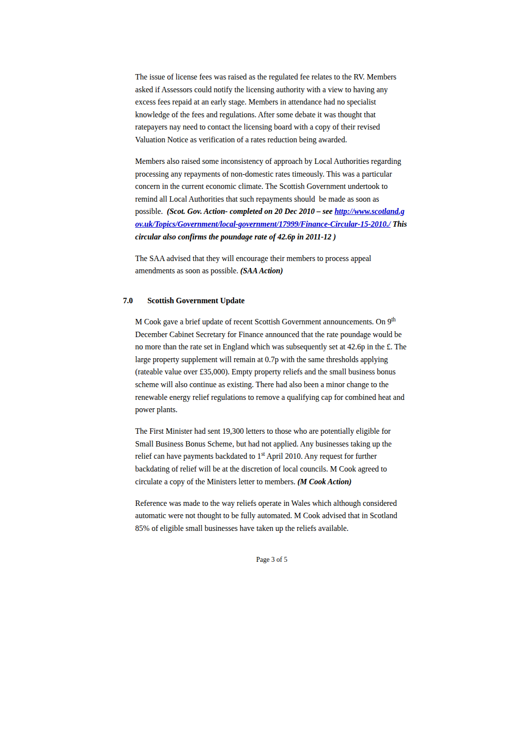The issue of license fees was raised as the regulated fee relates to the RV. Members asked if Assessors could notify the licensing authority with a view to having any excess fees repaid at an early stage. Members in attendance had no specialist knowledge of the fees and regulations. After some debate it was thought that ratepayers nay need to contact the licensing board with a copy of their revised Valuation Notice as verification of a rates reduction being awarded.
Members also raised some inconsistency of approach by Local Authorities regarding processing any repayments of non-domestic rates timeously. This was a particular concern in the current economic climate. The Scottish Government undertook to remind all Local Authorities that such repayments should be made as soon as possible. (Scot. Gov. Action- completed on 20 Dec 2010 – see http://www.scotland.gov.uk/Topics/Government/local-government/17999/Finance-Circular-15-2010./ This circular also confirms the poundage rate of 42.6p in 2011-12 )
The SAA advised that they will encourage their members to process appeal amendments as soon as possible. (SAA Action)
7.0 Scottish Government Update
M Cook gave a brief update of recent Scottish Government announcements. On 9th December Cabinet Secretary for Finance announced that the rate poundage would be no more than the rate set in England which was subsequently set at 42.6p in the £. The large property supplement will remain at 0.7p with the same thresholds applying (rateable value over £35,000). Empty property reliefs and the small business bonus scheme will also continue as existing. There had also been a minor change to the renewable energy relief regulations to remove a qualifying cap for combined heat and power plants.
The First Minister had sent 19,300 letters to those who are potentially eligible for Small Business Bonus Scheme, but had not applied. Any businesses taking up the relief can have payments backdated to 1st April 2010. Any request for further backdating of relief will be at the discretion of local councils. M Cook agreed to circulate a copy of the Ministers letter to members. (M Cook Action)
Reference was made to the way reliefs operate in Wales which although considered automatic were not thought to be fully automated. M Cook advised that in Scotland 85% of eligible small businesses have taken up the reliefs available.
Page 3 of 5